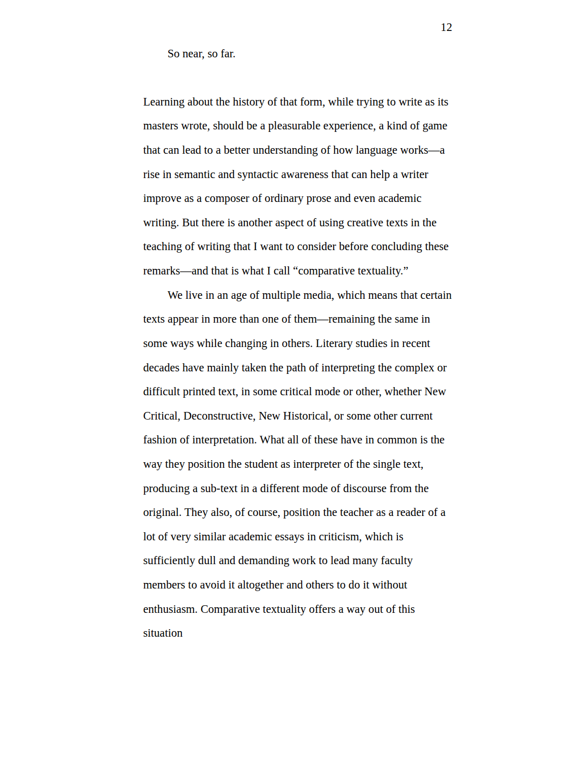12
So near, so far.
Learning about the history of that form, while trying to write as its masters wrote, should be a pleasurable experience, a kind of game that can lead to a better understanding of how language works—a rise in semantic and syntactic awareness that can help a writer improve as a composer of ordinary prose and even academic writing. But there is another aspect of using creative texts in the teaching of writing that I want to consider before concluding these remarks—and that is what I call “comparative textuality.”
We live in an age of multiple media, which means that certain texts appear in more than one of them—remaining the same in some ways while changing in others. Literary studies in recent decades have mainly taken the path of interpreting the complex or difficult printed text, in some critical mode or other, whether New Critical, Deconstructive, New Historical, or some other current fashion of interpretation. What all of these have in common is the way they position the student as interpreter of the single text, producing a sub-text in a different mode of discourse from the original. They also, of course, position the teacher as a reader of a lot of very similar academic essays in criticism, which is sufficiently dull and demanding work to lead many faculty members to avoid it altogether and others to do it without enthusiasm. Comparative textuality offers a way out of this situation